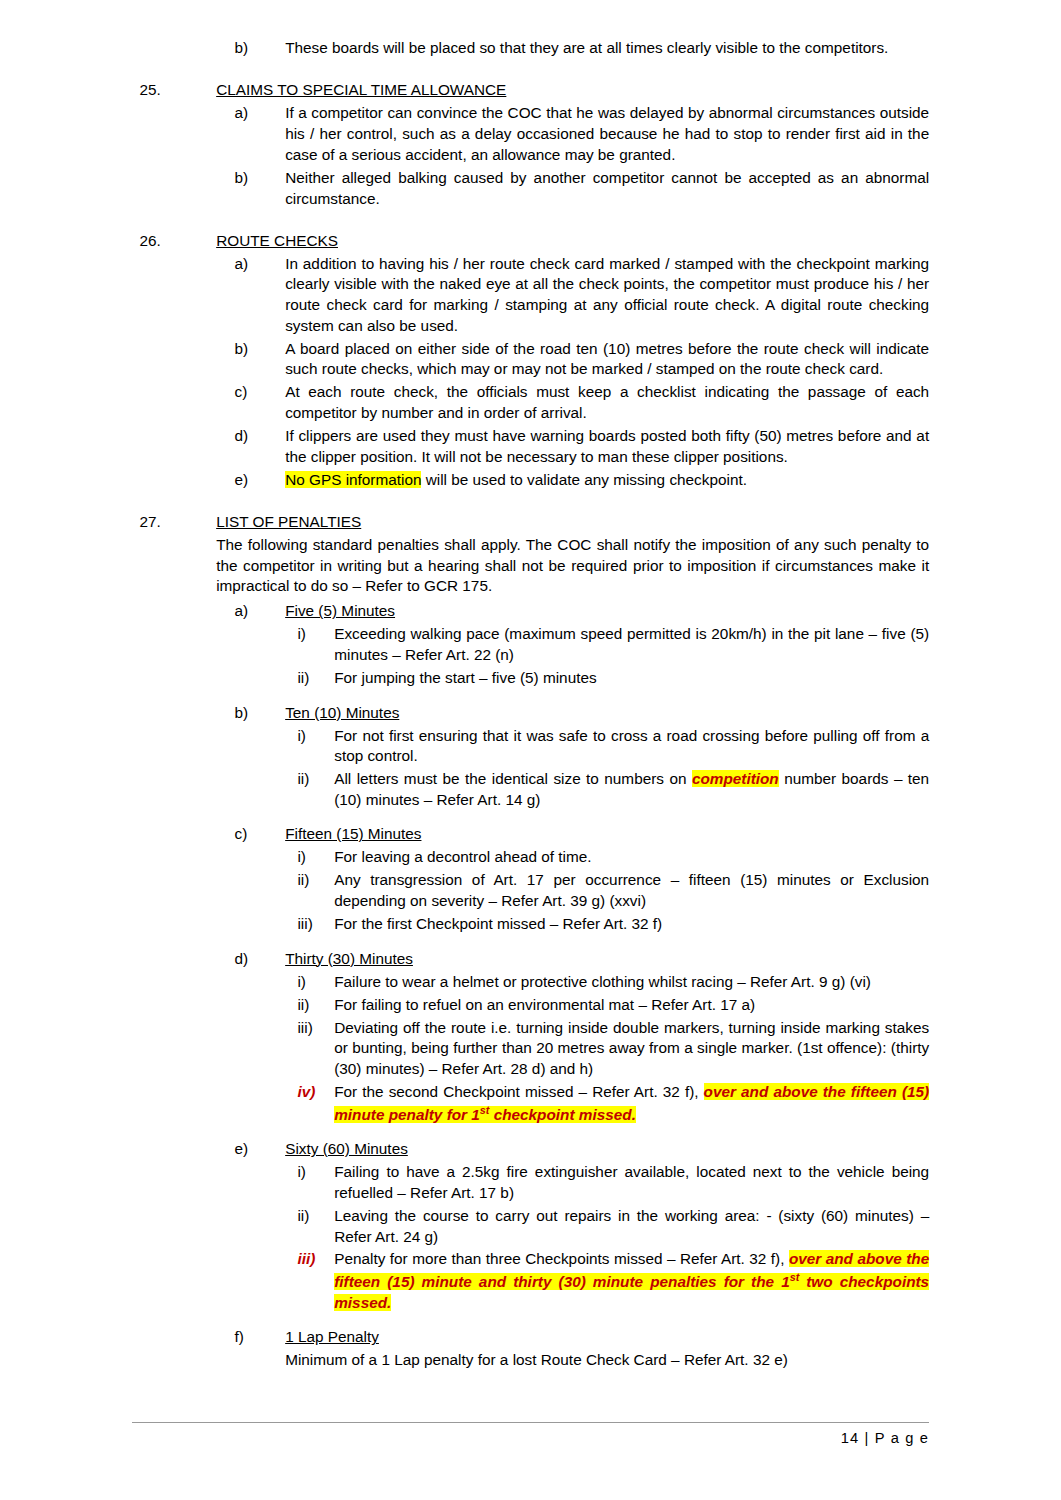b)
These boards will be placed so that they are at all times clearly visible to the competitors.
25.
CLAIMS TO SPECIAL TIME ALLOWANCE
a)
If a competitor can convince the COC that he was delayed by abnormal circumstances outside his / her control, such as a delay occasioned because he had to stop to render first aid in the case of a serious accident, an allowance may be granted.
b)
Neither alleged balking caused by another competitor cannot be accepted as an abnormal circumstance.
26.
ROUTE CHECKS
a)
In addition to having his / her route check card marked / stamped with the checkpoint marking clearly visible with the naked eye at all the check points, the competitor must produce his / her route check card for marking / stamping at any official route check. A digital route checking system can also be used.
b)
A board placed on either side of the road ten (10) metres before the route check will indicate such route checks, which may or may not be marked / stamped on the route check card.
c)
At each route check, the officials must keep a checklist indicating the passage of each competitor by number and in order of arrival.
d)
If clippers are used they must have warning boards posted both fifty (50) metres before and at the clipper position. It will not be necessary to man these clipper positions.
e)
No GPS information will be used to validate any missing checkpoint.
27.
LIST OF PENALTIES
The following standard penalties shall apply. The COC shall notify the imposition of any such penalty to the competitor in writing but a hearing shall not be required prior to imposition if circumstances make it impractical to do so – Refer to GCR 175.
a)
Five (5) Minutes
i)
Exceeding walking pace (maximum speed permitted is 20km/h) in the pit lane – five (5) minutes – Refer Art. 22 (n)
ii)
For jumping the start – five (5) minutes
b)
Ten (10) Minutes
i)
For not first ensuring that it was safe to cross a road crossing before pulling off from a stop control.
ii)
All letters must be the identical size to numbers on competition number boards – ten (10) minutes – Refer Art. 14 g)
c)
Fifteen (15) Minutes
i)
For leaving a decontrol ahead of time.
ii)
Any transgression of Art. 17 per occurrence – fifteen (15) minutes or Exclusion depending on severity – Refer Art. 39 g) (xxvi)
iii)
For the first Checkpoint missed – Refer Art. 32 f)
d)
Thirty (30) Minutes
i)
Failure to wear a helmet or protective clothing whilst racing – Refer Art. 9 g) (vi)
ii)
For failing to refuel on an environmental mat – Refer Art. 17 a)
iii)
Deviating off the route i.e. turning inside double markers, turning inside marking stakes or bunting, being further than 20 metres away from a single marker. (1st offence): (thirty (30) minutes) – Refer Art. 28 d) and h)
iv)
For the second Checkpoint missed – Refer Art. 32 f), over and above the fifteen (15) minute penalty for 1st checkpoint missed.
e)
Sixty (60) Minutes
i)
Failing to have a 2.5kg fire extinguisher available, located next to the vehicle being refuelled – Refer Art. 17 b)
ii)
Leaving the course to carry out repairs in the working area: - (sixty (60) minutes) – Refer Art. 24 g)
iii)
Penalty for more than three Checkpoints missed – Refer Art. 32 f), over and above the fifteen (15) minute and thirty (30) minute penalties for the 1st two checkpoints missed.
f)
1 Lap Penalty
Minimum of a 1 Lap penalty for a lost Route Check Card – Refer Art. 32 e)
14 | P a g e